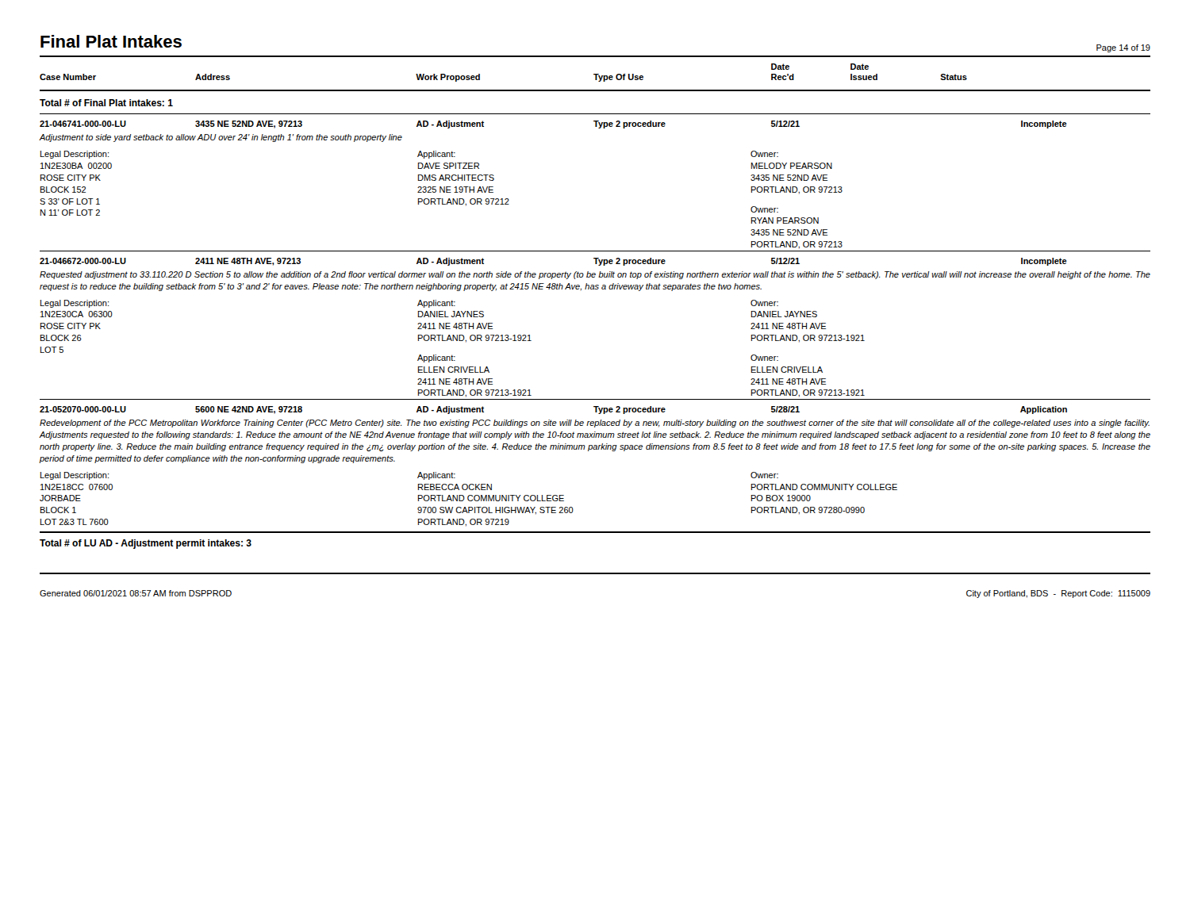Final Plat Intakes
Page 14 of 19
| Case Number | Address | Work Proposed | Type Of Use | Date Rec'd | Date Issued | Status |
| --- | --- | --- | --- | --- | --- | --- |
Total # of Final Plat intakes: 1
| 21-046741-000-00-LU | 3435 NE 52ND AVE, 97213 | AD - Adjustment | Type 2 procedure | 5/12/21 | | Incomplete |
Adjustment to side yard setback to allow ADU over 24' in length 1' from the south property line
| Legal Description: 1N2E30BA 00200 ROSE CITY PK BLOCK 152 S 33' OF LOT 1 N 11' OF LOT 2 | Applicant: DAVE SPITZER DMS ARCHITECTS 2325 NE 19TH AVE PORTLAND, OR 97212 | Owner: MELODY PEARSON 3435 NE 52ND AVE PORTLAND, OR 97213 Owner: RYAN PEARSON 3435 NE 52ND AVE PORTLAND, OR 97213 |
| 21-046672-000-00-LU | 2411 NE 48TH AVE, 97213 | AD - Adjustment | Type 2 procedure | 5/12/21 | | Incomplete |
Requested adjustment to 33.110.220 D Section 5 to allow the addition of a 2nd floor vertical dormer wall on the north side of the property (to be built on top of existing northern exterior wall that is within the 5' setback). The vertical wall will not increase the overall height of the home. The request is to reduce the building setback from 5' to 3' and 2' for eaves. Please note: The northern neighboring property, at 2415 NE 48th Ave, has a driveway that separates the two homes.
| Legal Description: 1N2E30CA 06300 ROSE CITY PK BLOCK 26 LOT 5 | Applicant: DANIEL JAYNES 2411 NE 48TH AVE PORTLAND, OR 97213-1921 Applicant: ELLEN CRIVELLA 2411 NE 48TH AVE PORTLAND, OR 97213-1921 | Owner: DANIEL JAYNES 2411 NE 48TH AVE PORTLAND, OR 97213-1921 Owner: ELLEN CRIVELLA 2411 NE 48TH AVE PORTLAND, OR 97213-1921 |
| 21-052070-000-00-LU | 5600 NE 42ND AVE, 97218 | AD - Adjustment | Type 2 procedure | 5/28/21 | | Application |
Redevelopment of the PCC Metropolitan Workforce Training Center (PCC Metro Center) site. The two existing PCC buildings on site will be replaced by a new, multi-story building on the southwest corner of the site that will consolidate all of the college-related uses into a single facility. Adjustments requested to the following standards: 1. Reduce the amount of the NE 42nd Avenue frontage that will comply with the 10-foot maximum street lot line setback. 2. Reduce the minimum required landscaped setback adjacent to a residential zone from 10 feet to 8 feet along the north property line. 3. Reduce the main building entrance frequency required in the ¿m¿ overlay portion of the site. 4. Reduce the minimum parking space dimensions from 8.5 feet to 8 feet wide and from 18 feet to 17.5 feet long for some of the on-site parking spaces. 5. Increase the period of time permitted to defer compliance with the non-conforming upgrade requirements.
| Legal Description: 1N2E18CC 07600 JORBADE BLOCK 1 LOT 2&3 TL 7600 | Applicant: REBECCA OCKEN PORTLAND COMMUNITY COLLEGE 9700 SW CAPITOL HIGHWAY, STE 260 PORTLAND, OR 97219 | Owner: PORTLAND COMMUNITY COLLEGE PO BOX 19000 PORTLAND, OR 97280-0990 |
Total # of LU AD - Adjustment permit intakes: 3
Generated 06/01/2021 08:57 AM from DSPPROD
City of Portland, BDS - Report Code: 1115009